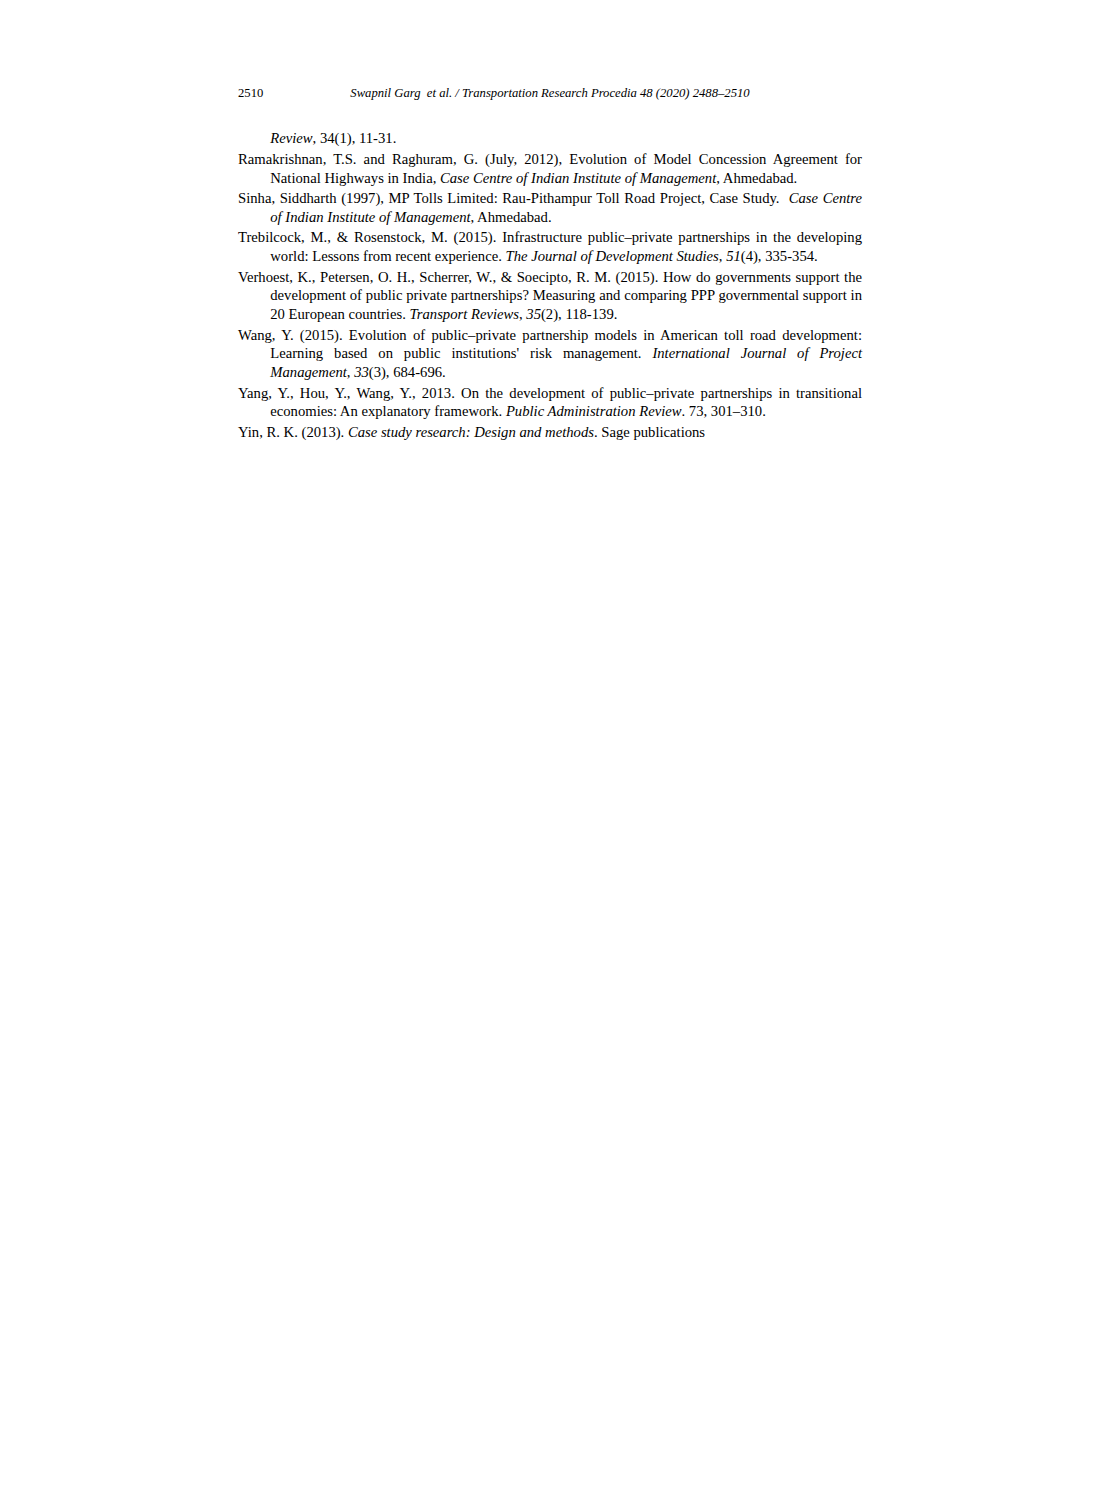2510
Swapnil Garg et al. / Transportation Research Procedia 48 (2020) 2488–2510
Review, 34(1), 11-31.
Ramakrishnan, T.S. and Raghuram, G. (July, 2012), Evolution of Model Concession Agreement for National Highways in India, Case Centre of Indian Institute of Management, Ahmedabad.
Sinha, Siddharth (1997), MP Tolls Limited: Rau-Pithampur Toll Road Project, Case Study. Case Centre of Indian Institute of Management, Ahmedabad.
Trebilcock, M., & Rosenstock, M. (2015). Infrastructure public–private partnerships in the developing world: Lessons from recent experience. The Journal of Development Studies, 51(4), 335-354.
Verhoest, K., Petersen, O. H., Scherrer, W., & Soecipto, R. M. (2015). How do governments support the development of public private partnerships? Measuring and comparing PPP governmental support in 20 European countries. Transport Reviews, 35(2), 118-139.
Wang, Y. (2015). Evolution of public–private partnership models in American toll road development: Learning based on public institutions' risk management. International Journal of Project Management, 33(3), 684-696.
Yang, Y., Hou, Y., Wang, Y., 2013. On the development of public–private partnerships in transitional economies: An explanatory framework. Public Administration Review. 73, 301–310.
Yin, R. K. (2013). Case study research: Design and methods. Sage publications